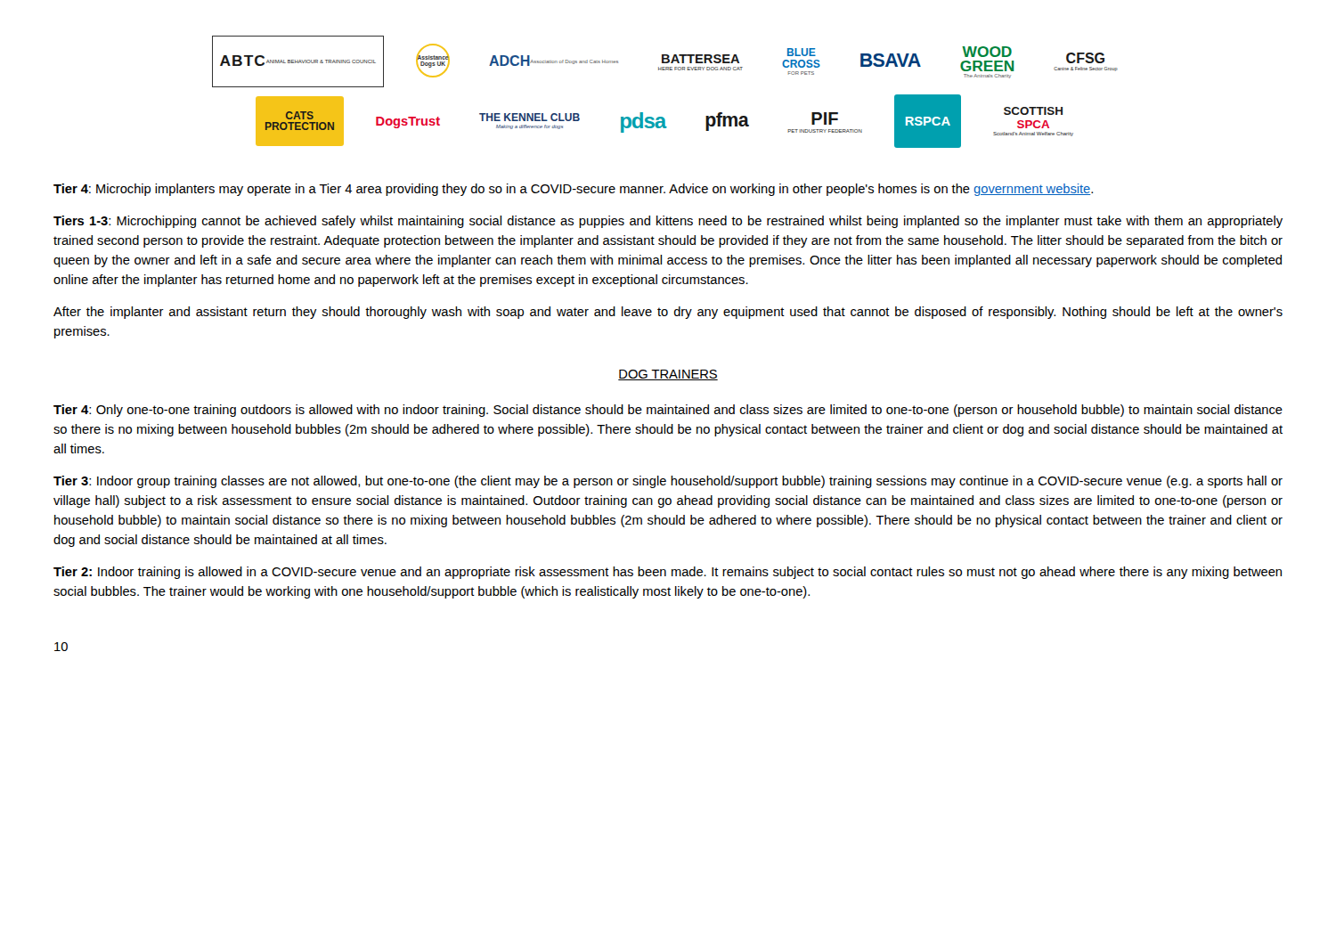ABTCANIMAL BEHAVIOUR & TRAINING COUNCIL
Assistance
Dogs UK
ADCHAssociation of Dogs and Cats Homes
BATTERSEAHERE FOR EVERY DOG AND CAT
BLUE
CROSSFOR PETS
BSAVA
WOOD
GREENThe Animals Charity
CFSGCanine & Feline Sector Group
CATS
PROTECTION
DogsTrust
THE KENNEL CLUBMaking a difference for dogs
pdsa
pfma
PIFPET INDUSTRY FEDERATION
RSPCA
SCOTTISHSPCA Scotland's Animal Welfare Charity
Tier 4: Microchip implanters may operate in a Tier 4 area providing they do so in a COVID-secure manner. Advice on working in other people's homes is on the government website.
Tiers 1-3: Microchipping cannot be achieved safely whilst maintaining social distance as puppies and kittens need to be restrained whilst being implanted so the implanter must take with them an appropriately trained second person to provide the restraint. Adequate protection between the implanter and assistant should be provided if they are not from the same household. The litter should be separated from the bitch or queen by the owner and left in a safe and secure area where the implanter can reach them with minimal access to the premises. Once the litter has been implanted all necessary paperwork should be completed online after the implanter has returned home and no paperwork left at the premises except in exceptional circumstances.
After the implanter and assistant return they should thoroughly wash with soap and water and leave to dry any equipment used that cannot be disposed of responsibly. Nothing should be left at the owner's premises.
DOG TRAINERS
Tier 4: Only one-to-one training outdoors is allowed with no indoor training. Social distance should be maintained and class sizes are limited to one-to-one (person or household bubble) to maintain social distance so there is no mixing between household bubbles (2m should be adhered to where possible). There should be no physical contact between the trainer and client or dog and social distance should be maintained at all times.
Tier 3: Indoor group training classes are not allowed, but one-to-one (the client may be a person or single household/support bubble) training sessions may continue in a COVID-secure venue (e.g. a sports hall or village hall) subject to a risk assessment to ensure social distance is maintained. Outdoor training can go ahead providing social distance can be maintained and class sizes are limited to one-to-one (person or household bubble) to maintain social distance so there is no mixing between household bubbles (2m should be adhered to where possible). There should be no physical contact between the trainer and client or dog and social distance should be maintained at all times.
Tier 2: Indoor training is allowed in a COVID-secure venue and an appropriate risk assessment has been made. It remains subject to social contact rules so must not go ahead where there is any mixing between social bubbles. The trainer would be working with one household/support bubble (which is realistically most likely to be one-to-one).
10